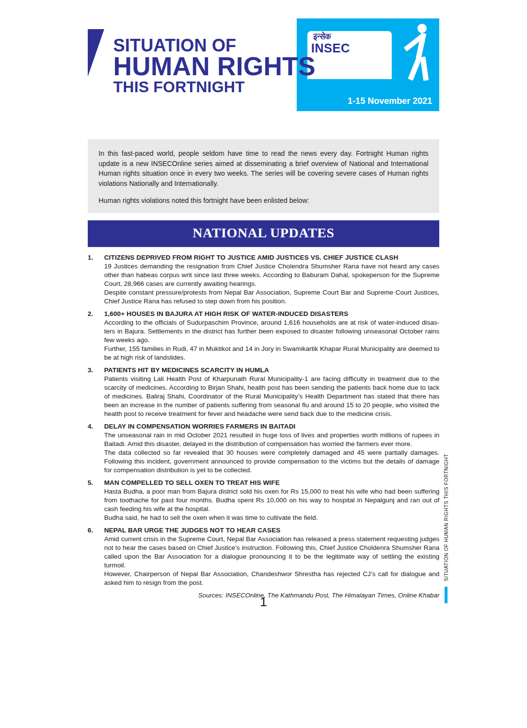इन्सेक
INSEC
1-15 November 2021
SITUATION OF HUMAN RIGHTS THIS FORTNIGHT
In this fast-paced world, people seldom have time to read the news every day. Fortnight Human rights update is a new INSECOnline series aimed at disseminating a brief overview of National and International Human rights situation once in every two weeks. The series will be covering severe cases of Human rights violations Nationally and Internationally.
Human rights violations noted this fortnight have been enlisted below:
NATIONAL UPDATES
Citizens deprived from right to justice amid justices vs. chief justice clash
19 Justices demanding the resignation from Chief Justice Cholendra Shumsher Rana have not heard any cases other than habeas corpus writ since last three weeks. According to Baburam Dahal, spokeperson for the Supreme Court, 28,966 cases are currently awaiting hearings.
Despite constant pressure/protests from Nepal Bar Association, Supreme Court Bar and Supreme Court Justices, Chief Justice Rana has refused to step down from his position.
1,600+ houses in Bajura at high risk of water-induced disasters
According to the officials of Sudurpaschim Province, around 1,616 households are at risk of water-induced disasters in Bajura. Settlements in the district has further been exposed to disaster following unseasonal October rains few weeks ago.
Further, 155 families in Rudi, 47 in Muktikot and 14 in Jory in Swamikartik Khapar Rural Municipality are deemed to be at high risk of landslides.
Patients hit by medicines scarcity in Humla
Patients visiting Lali Health Post of Kharpunath Rural Municipality-1 are facing difficulty in treatment due to the scarcity of medicines. According to Birjan Shahi, health post has been sending the patients back home due to lack of medicines. Baliraj Shahi, Coordinator of the Rural Municipality’s Health Department has stated that there has been an increase in the number of patients suffering from seasonal flu and around 15 to 20 people, who visited the health post to receive treatment for fever and headache were send back due to the medicine crisis.
Delay in compensation worries farmers in Baitadi
The unseasonal rain in mid October 2021 resulted in huge loss of lives and properties worth millions of rupees in Baitadi. Amid this disaster, delayed in the distribution of compensation has worried the farmers ever more.
The data collected so far revealed that 30 houses were completely damaged and 45 were partially damages. Following this incident, government announced to provide compensation to the victims but the details of damage for compensation distribution is yet to be collected.
Man compelled to sell oxen to treat his wife
Hasta Budha, a poor man from Bajura district sold his oxen for Rs 15,000 to treat his wife who had been suffering from toothache for past four months. Budha spent Rs 10,000 on his way to hospital in Nepalgunj and ran out of cash feeding his wife at the hospital.
Budha said, he had to sell the oxen when it was time to cultivate the field.
Nepal bar urge the judges not to hear cases
Amid current crisis in the Supreme Court, Nepal Bar Association has released a press statement requesting judges not to hear the cases based on Chief Justice’s instruction. Following this, Chief Justice Choldenra Shumsher Rana called upon the Bar Association for a dialogue pronouncing it to be the legitimate way of settling the existing turmoil.
However, Chairperson of Nepal Bar Association, Chandeshwor Shrestha has rejected CJ’s call for dialogue and asked him to resign from the post.
Sources: INSECOnline, The Kathmandu Post, The Himalayan Times, Online Khabar
Situation of Human Rights This Fortnight
1